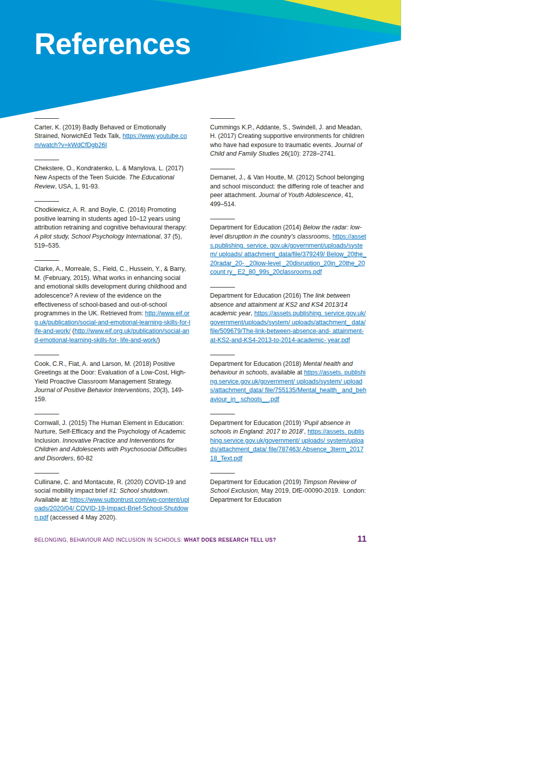References
Carter, K. (2019) Badly Behaved or Emotionally Strained, NorwichEd Tedx Talk, https://www.youtube.com/watch?v=kWdCfDgb26I
Chekstere, O., Kondratenko, L. & Manylova, L. (2017) New Aspects of the Teen Suicide. The Educational Review, USA, 1, 91-93.
Chodkiewicz, A. R. and Boyle, C. (2016) Promoting positive learning in students aged 10–12 years using attribution retraining and cognitive behavioural therapy: A pilot study, School Psychology International, 37 (5), 519–535.
Clarke, A., Morreale, S., Field, C., Hussein, Y., & Barry, M. (February, 2015). What works in enhancing social and emotional skills development during childhood and adolescence? A review of the evidence on the effectiveness of school-based and out-of-school programmes in the UK. Retrieved from: http://www.eif.org.uk/publication/social-and-emotional-learning-skills-for-life-and-work/ (http://www.eif.org.uk/publication/social-and-emotional-learning-skills-for- life-and-work/)
Cook, C.R., Fiat, A. and Larson, M. (2018) Positive Greetings at the Door: Evaluation of a Low-Cost, High-Yield Proactive Classroom Management Strategy. Journal of Positive Behavior Interventions, 20(3), 149-159.
Cornwall, J. (2015) The Human Element in Education: Nurture, Self-Efficacy and the Psychology of Academic Inclusion. Innovative Practice and Interventions for Children and Adolescents with Psychosocial Difficulties and Disorders, 60-82
Cullinane, C. and Montacute, R. (2020) COVID-19 and social mobility impact brief #1: School shutdown. Available at: https://www.suttontrust.com/wp-content/uploads/2020/04/ COVID-19-Impact-Brief-School-Shutdown.pdf (accessed 4 May 2020).
Cummings K.P., Addante, S., Swindell, J. and Meadan, H. (2017) Creating supportive environments for children who have had exposure to traumatic events. Journal of Child and Family Studies 26(10): 2728–2741.
Demanet, J., & Van Houtte, M. (2012) School belonging and school misconduct: the differing role of teacher and peer attachment. Journal of Youth Adolescence, 41, 499–514.
Department for Education (2014) Below the radar: low-level disruption in the country’s classrooms, https://assets.publishing. service. gov.uk/government/uploads/system/ uploads/ attachment_data/file/379249/ Below_20the_20radar_20- _20low-level _20disruption_20in_20the_20count ry_ E2_80_99s_20classrooms.pdf
Department for Education (2016) The link between absence and attainment at KS2 and KS4 2013/14 academic year, https://assets.publishing. service.gov.uk/government/uploads/system/ uploads/attachment_ data/file/509679/The-link-between-absence-and- attainment-at-KS2-and-KS4-2013-to-2014-academic- year.pdf
Department for Education (2018) Mental health and behaviour in schools, available at https://assets. publishing.service.gov.uk/government/ uploads/system/ uploads/attachment_data/ file/755135/Mental_health_ and_behaviour_in_ schools__.pdf
Department for Education (2019) ‘Pupil absence in schools in England: 2017 to 2018’, https://assets. publishing.service.gov.uk/government/ uploads/ system/uploads/attachment_data/ file/787463/ Absence_3term_201718_Text.pdf
Department for Education (2019) Timpson Review of School Exclusion, May 2019, DfE-00090-2019. London: Department for Education
Belonging, behaviour and inclusion in schools: What does research tell us? 11